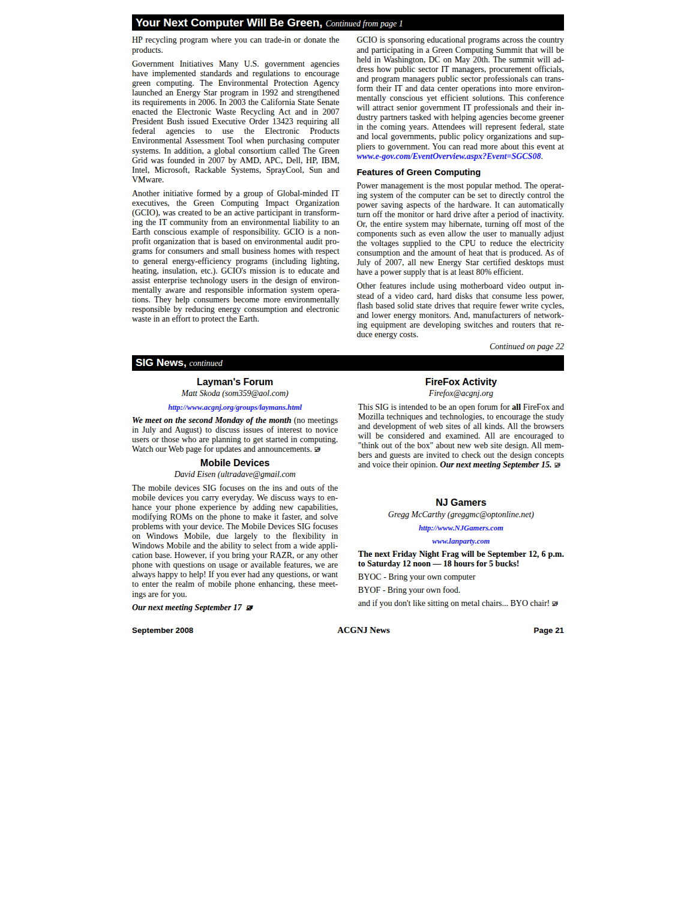Your Next Computer Will Be Green, Continued from page 1
HP recycling program where you can trade-in or donate the products.
Government Initiatives Many U.S. government agencies have implemented standards and regulations to encourage green computing. The Environmental Protection Agency launched an Energy Star program in 1992 and strengthened its requirements in 2006. In 2003 the California State Senate enacted the Electronic Waste Recycling Act and in 2007 President Bush issued Executive Order 13423 requiring all federal agencies to use the Electronic Products Environmental Assessment Tool when purchasing computer systems. In addition, a global consortium called The Green Grid was founded in 2007 by AMD, APC, Dell, HP, IBM, Intel, Microsoft, Rackable Systems, SprayCool, Sun and VMware.
Another initiative formed by a group of Global-minded IT executives, the Green Computing Impact Organization (GCIO), was created to be an active participant in transforming the IT community from an environmental liability to an Earth conscious example of responsibility. GCIO is a nonprofit organization that is based on environmental audit programs for consumers and small business homes with respect to general energy-efficiency programs (including lighting, heating, insulation, etc.). GCIO's mission is to educate and assist enterprise technology users in the design of environmentally aware and responsible information system operations. They help consumers become more environmentally responsible by reducing energy consumption and electronic waste in an effort to protect the Earth.
GCIO is sponsoring educational programs across the country and participating in a Green Computing Summit that will be held in Washington, DC on May 20th. The summit will address how public sector IT managers, procurement officials, and program managers public sector professionals can transform their IT and data center operations into more environmentally conscious yet efficient solutions. This conference will attract senior government IT professionals and their industry partners tasked with helping agencies become greener in the coming years. Attendees will represent federal, state and local governments, public policy organizations and suppliers to government. You can read more about this event at www.e-gov.com/EventOverview.aspx?Event=SGCS08.
Features of Green Computing
Power management is the most popular method. The operating system of the computer can be set to directly control the power saving aspects of the hardware. It can automatically turn off the monitor or hard drive after a period of inactivity. Or, the entire system may hibernate, turning off most of the components such as even allow the user to manually adjust the voltages supplied to the CPU to reduce the electricity consumption and the amount of heat that is produced. As of July of 2007, all new Energy Star certified desktops must have a power supply that is at least 80% efficient.
Other features include using motherboard video output instead of a video card, hard disks that consume less power, flash based solid state drives that require fewer write cycles, and lower energy monitors. And, manufacturers of networking equipment are developing switches and routers that reduce energy costs.
Continued on page 22
SIG News, continued
Layman's Forum
Matt Skoda (som359@aol.com)
http://www.acgnj.org/groups/laymans.html
We meet on the second Monday of the month (no meetings in July and August) to discuss issues of interest to novice users or those who are planning to get started in computing. Watch our Web page for updates and announcements.
Mobile Devices
David Eisen (ultradave@gmail.com
The mobile devices SIG focuses on the ins and outs of the mobile devices you carry everyday. We discuss ways to enhance your phone experience by adding new capabilities, modifying ROMs on the phone to make it faster, and solve problems with your device. The Mobile Devices SIG focuses on Windows Mobile, due largely to the flexibility in Windows Mobile and the ability to select from a wide application base. However, if you bring your RAZR, or any other phone with questions on usage or available features, we are always happy to help! If you ever had any questions, or want to enter the realm of mobile phone enhancing, these meetings are for you.
Our next meeting September 17
FireFox Activity
Firefox@acgnj.org
This SIG is intended to be an open forum for all FireFox and Mozilla techniques and technologies, to encourage the study and development of web sites of all kinds. All the browsers will be considered and examined. All are encouraged to "think out of the box" about new web site design. All members and guests are invited to check out the design concepts and voice their opinion. Our next meeting September 15.
NJ Gamers
Gregg McCarthy (greggmc@optonline.net)
http://www.NJGamers.com
www.lanparty.com
The next Friday Night Frag will be September 12, 6 p.m. to Saturday 12 noon — 18 hours for 5 bucks!
BYOC - Bring your own computer
BYOF - Bring your own food.
and if you don't like sitting on metal chairs... BYO chair!
September 2008 ACGNJ News Page 21